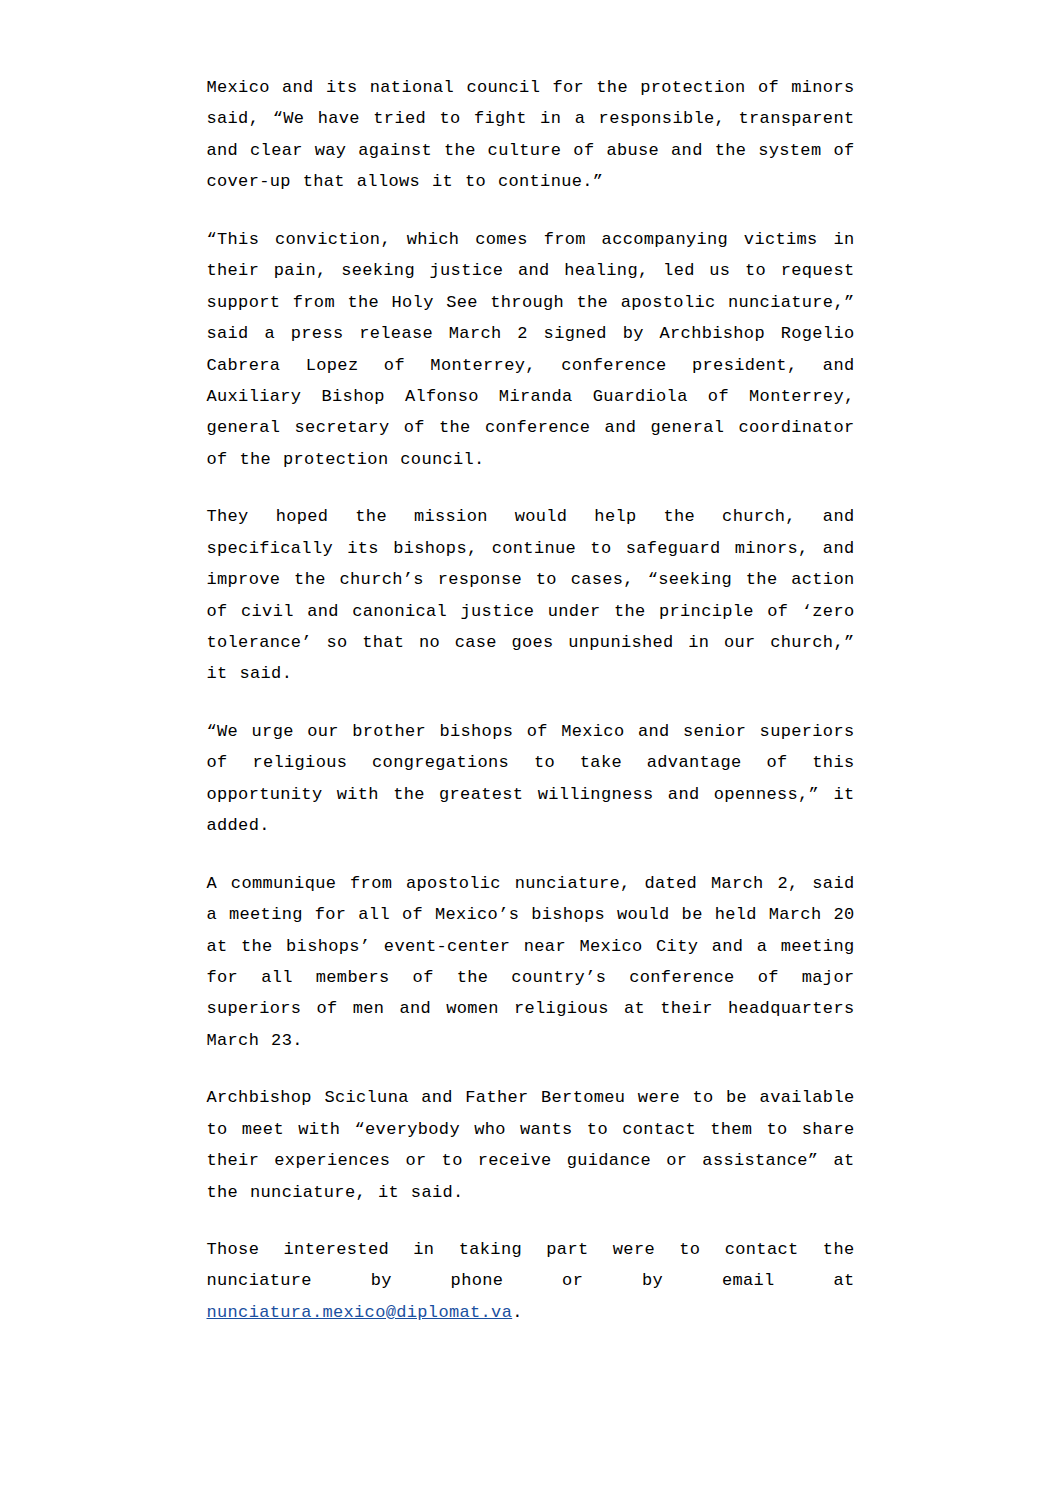Mexico and its national council for the protection of minors said, “We have tried to fight in a responsible, transparent and clear way against the culture of abuse and the system of cover-up that allows it to continue.”
“This conviction, which comes from accompanying victims in their pain, seeking justice and healing, led us to request support from the Holy See through the apostolic nunciature,” said a press release March 2 signed by Archbishop Rogelio Cabrera Lopez of Monterrey, conference president, and Auxiliary Bishop Alfonso Miranda Guardiola of Monterrey, general secretary of the conference and general coordinator of the protection council.
They hoped the mission would help the church, and specifically its bishops, continue to safeguard minors, and improve the church’s response to cases, “seeking the action of civil and canonical justice under the principle of ‘zero tolerance’ so that no case goes unpunished in our church,” it said.
“We urge our brother bishops of Mexico and senior superiors of religious congregations to take advantage of this opportunity with the greatest willingness and openness,” it added.
A communique from apostolic nunciature, dated March 2, said a meeting for all of Mexico’s bishops would be held March 20 at the bishops’ event-center near Mexico City and a meeting for all members of the country’s conference of major superiors of men and women religious at their headquarters March 23.
Archbishop Scicluna and Father Bertomeu were to be available to meet with “everybody who wants to contact them to share their experiences or to receive guidance or assistance” at the nunciature, it said.
Those interested in taking part were to contact the nunciature by phone or by email at nunciatura.mexico@diplomat.va.